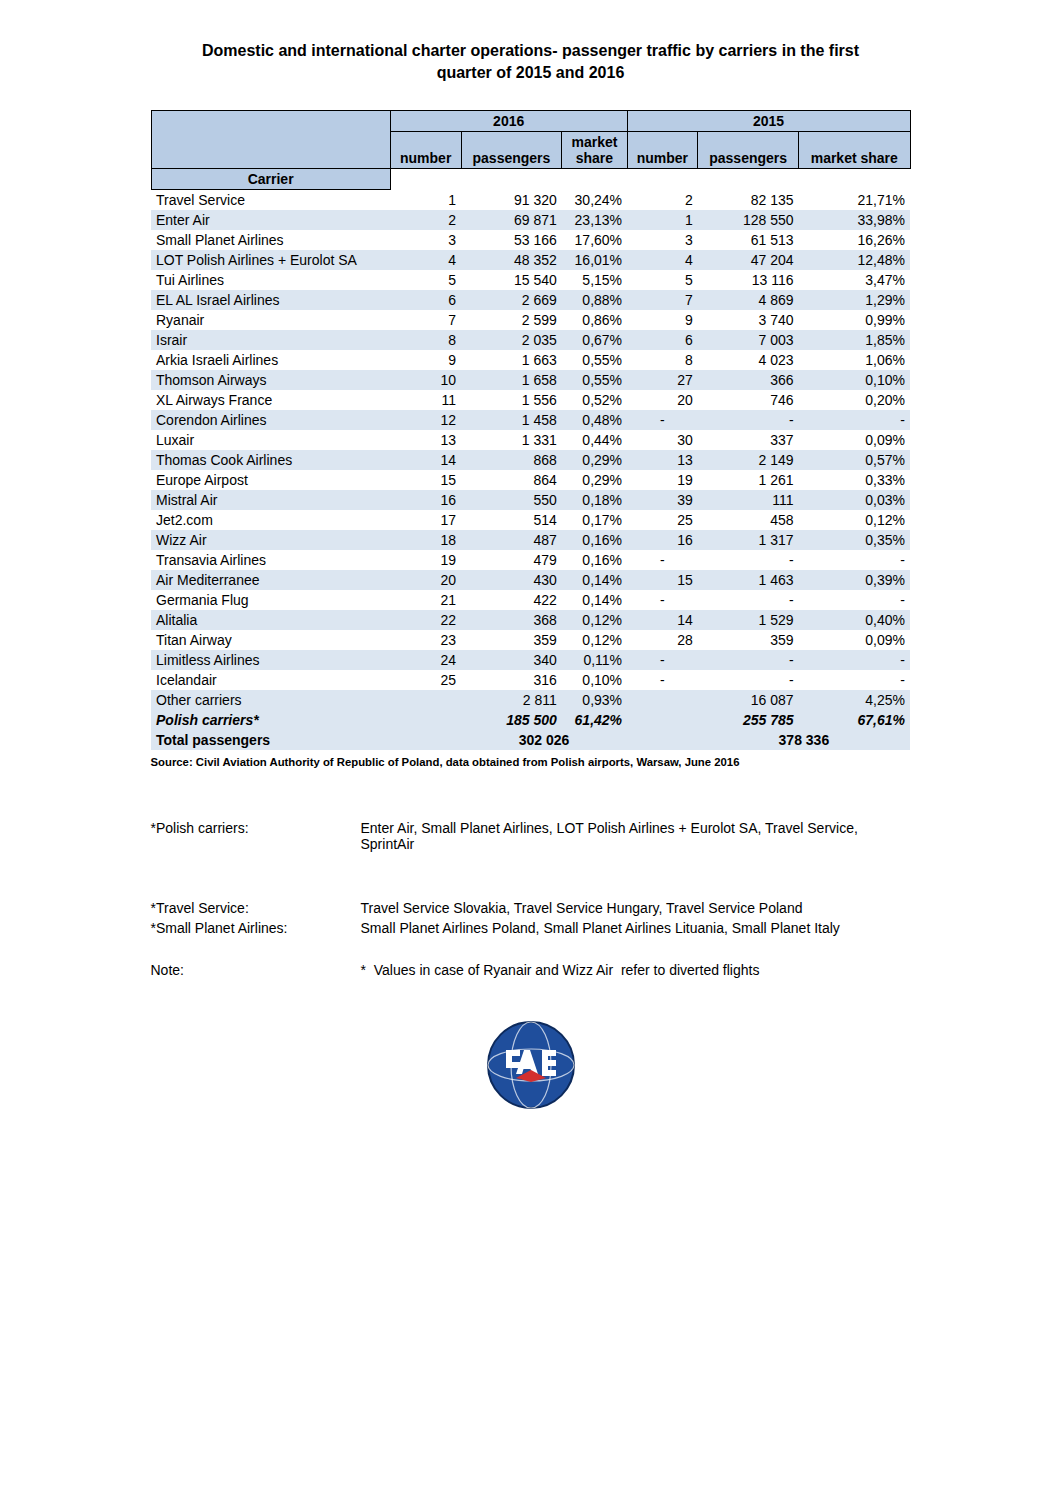Domestic and international charter operations- passenger traffic by carriers in the first
quarter of 2015 and 2016
| | 2016 | 2015 |
| --- | --- | --- |
| number | passengers | market share | number | passengers | market share |
| Carrier | | | | | | |
| Travel Service | 1 | 91 320 | 30,24% | 2 | 82 135 | 21,71% |
| Enter Air | 2 | 69 871 | 23,13% | 1 | 128 550 | 33,98% |
| Small Planet Airlines | 3 | 53 166 | 17,60% | 3 | 61 513 | 16,26% |
| LOT Polish Airlines + Eurolot SA | 4 | 48 352 | 16,01% | 4 | 47 204 | 12,48% |
| Tui Airlines | 5 | 15 540 | 5,15% | 5 | 13 116 | 3,47% |
| EL AL Israel Airlines | 6 | 2 669 | 0,88% | 7 | 4 869 | 1,29% |
| Ryanair | 7 | 2 599 | 0,86% | 9 | 3 740 | 0,99% |
| Israir | 8 | 2 035 | 0,67% | 6 | 7 003 | 1,85% |
| Arkia Israeli Airlines | 9 | 1 663 | 0,55% | 8 | 4 023 | 1,06% |
| Thomson Airways | 10 | 1 658 | 0,55% | 27 | 366 | 0,10% |
| XL Airways France | 11 | 1 556 | 0,52% | 20 | 746 | 0,20% |
| Corendon Airlines | 12 | 1 458 | 0,48% | - | - | - |
| Luxair | 13 | 1 331 | 0,44% | 30 | 337 | 0,09% |
| Thomas Cook Airlines | 14 | 868 | 0,29% | 13 | 2 149 | 0,57% |
| Europe Airpost | 15 | 864 | 0,29% | 19 | 1 261 | 0,33% |
| Mistral Air | 16 | 550 | 0,18% | 39 | 111 | 0,03% |
| Jet2.com | 17 | 514 | 0,17% | 25 | 458 | 0,12% |
| Wizz Air | 18 | 487 | 0,16% | 16 | 1 317 | 0,35% |
| Transavia Airlines | 19 | 479 | 0,16% | - | - | - |
| Air Mediterranee | 20 | 430 | 0,14% | 15 | 1 463 | 0,39% |
| Germania Flug | 21 | 422 | 0,14% | - | - | - |
| Alitalia | 22 | 368 | 0,12% | 14 | 1 529 | 0,40% |
| Titan Airway | 23 | 359 | 0,12% | 28 | 359 | 0,09% |
| Limitless Airlines | 24 | 340 | 0,11% | - | - | - |
| Icelandair | 25 | 316 | 0,10% | - | - | - |
| Other carriers | | 2 811 | 0,93% | | 16 087 | 4,25% |
| Polish carriers* | | 185 500 | 61,42% | | 255 785 | 67,61% |
| Total passengers | | 302 026 | | 378 336 |
Source: Civil Aviation Authority of Republic of Poland, data obtained from Polish airports, Warsaw, June 2016
| *Polish carriers: | Enter Air, Small Planet Airlines, LOT Polish Airlines + Eurolot SA, Travel Service, SprintAir |
| *Travel Service: | Travel Service Slovakia, Travel Service Hungary, Travel Service Poland |
| *Small Planet Airlines: | Small Planet Airlines Poland, Small Planet Airlines Lituania, Small Planet Italy |
| Note: | * Values in case of Ryanair and Wizz Air refer to diverted flights |